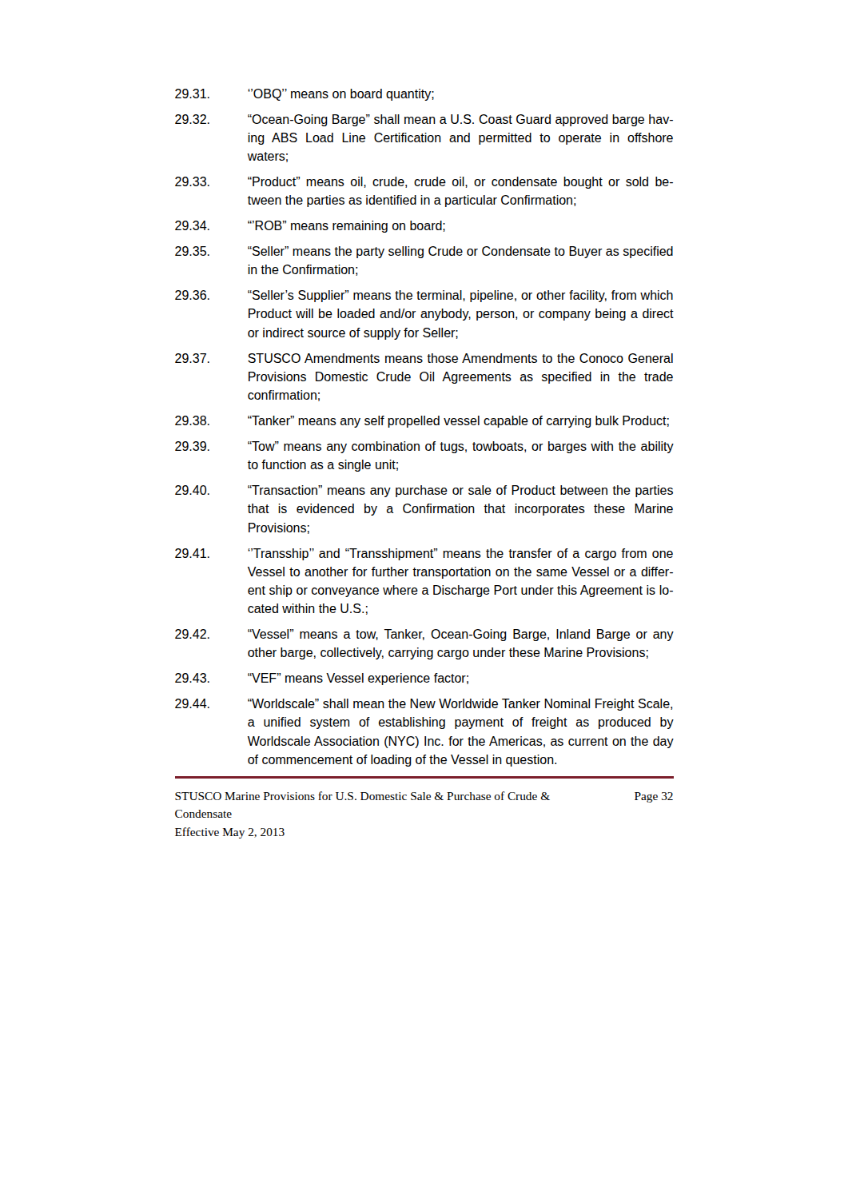29.31.
‘’OBQ’’ means on board quantity;
29.32.
“Ocean-Going Barge” shall mean a U.S. Coast Guard approved barge having ABS Load Line Certification and permitted to operate in offshore waters;
29.33.
“Product” means oil, crude, crude oil, or condensate bought or sold between the parties as identified in a particular Confirmation;
29.34.
“’ROB” means remaining on board;
29.35.
“Seller” means the party selling Crude or Condensate to Buyer as specified in the Confirmation;
29.36.
“Seller’s Supplier” means the terminal, pipeline, or other facility, from which Product will be loaded and/or anybody, person, or company being a direct or indirect source of supply for Seller;
29.37.
STUSCO Amendments means those Amendments to the Conoco General Provisions Domestic Crude Oil Agreements as specified in the trade confirmation;
29.38.
“Tanker” means any self propelled vessel capable of carrying bulk Product;
29.39.
“Tow” means any combination of tugs, towboats, or barges with the ability to function as a single unit;
29.40.
“Transaction” means any purchase or sale of Product between the parties that is evidenced by a Confirmation that incorporates these Marine Provisions;
29.41.
‘’Transship’’ and “Transshipment” means the transfer of a cargo from one Vessel to another for further transportation on the same Vessel or a different ship or conveyance where a Discharge Port under this Agreement is located within the U.S.;
29.42.
“Vessel” means a tow, Tanker, Ocean-Going Barge, Inland Barge or any other barge, collectively, carrying cargo under these Marine Provisions;
29.43.
“VEF” means Vessel experience factor;
29.44.
“Worldscale” shall mean the New Worldwide Tanker Nominal Freight Scale, a unified system of establishing payment of freight as produced by Worldscale Association (NYC) Inc. for the Americas, as current on the day of commencement of loading of the Vessel in question.
STUSCO Marine Provisions for U.S. Domestic Sale & Purchase of Crude & Condensate Effective May 2, 2013
Page 32